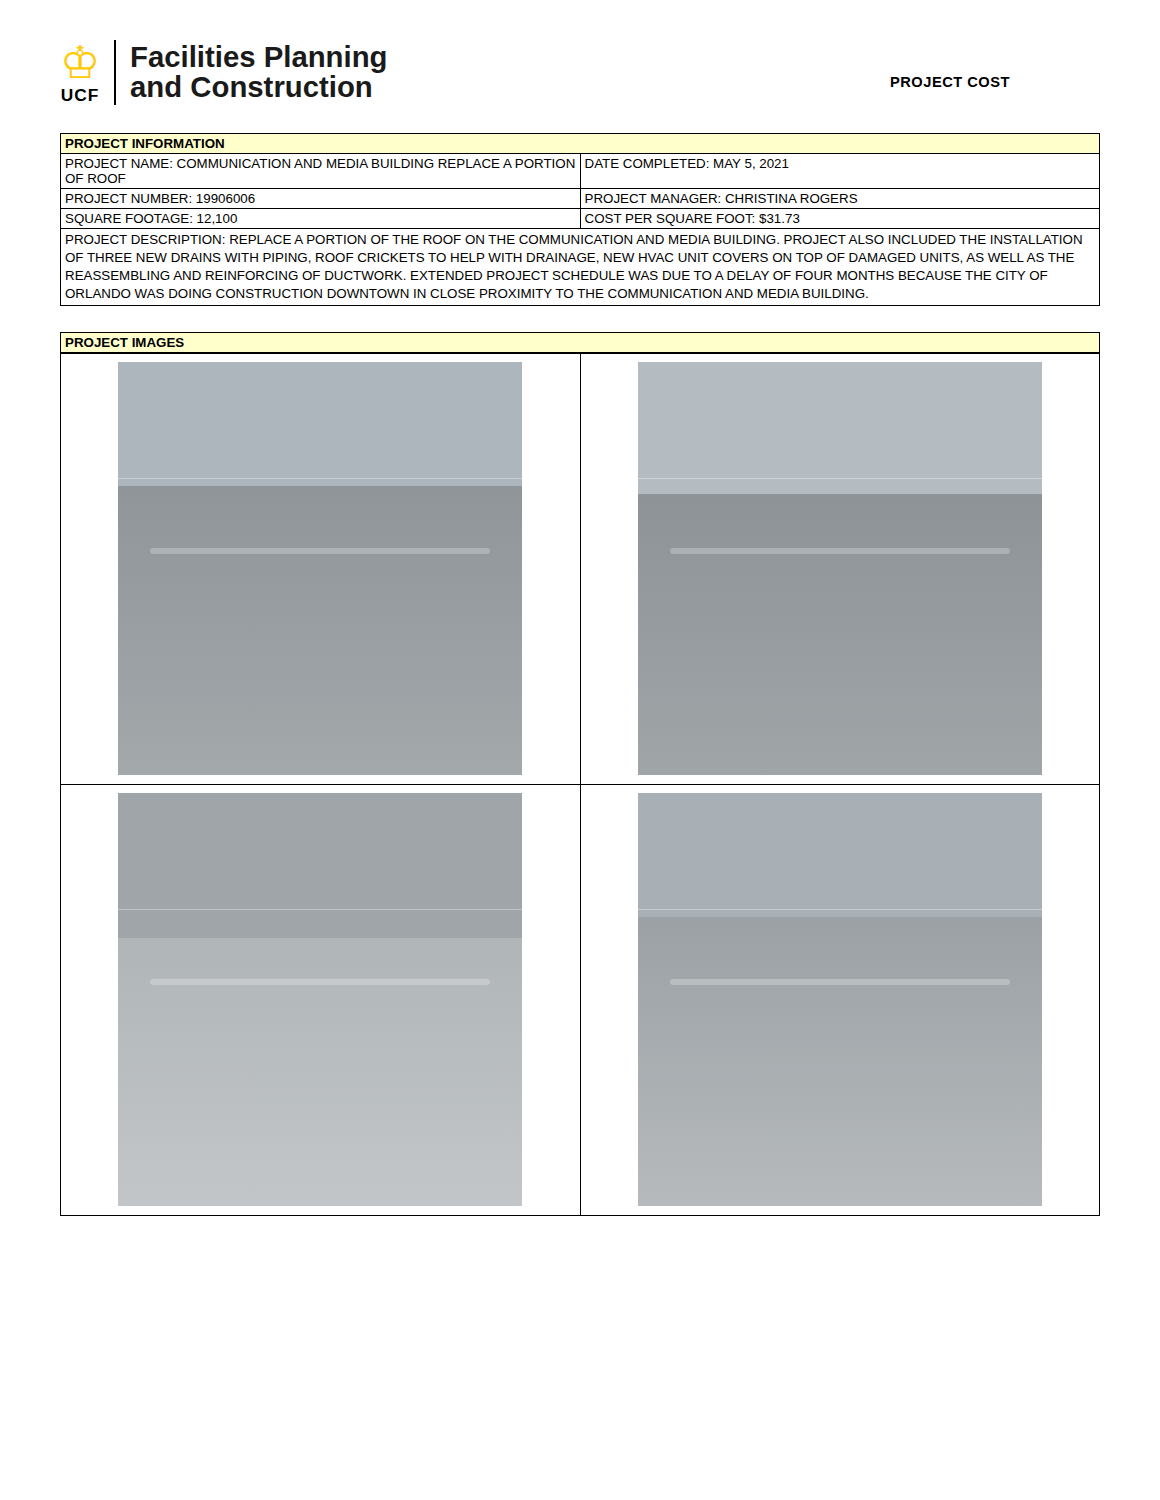♔ UCF
Facilities Planning
and Construction
PROJECT COST
| PROJECT INFORMATION |
| --- |
| PROJECT NAME: COMMUNICATION AND MEDIA BUILDING REPLACE A PORTION OF ROOF | DATE COMPLETED: MAY 5, 2021 |
| PROJECT NUMBER: 19906006 | PROJECT MANAGER: CHRISTINA ROGERS |
| SQUARE FOOTAGE: 12,100 | COST PER SQUARE FOOT: $31.73 |
| PROJECT DESCRIPTION: REPLACE A PORTION OF THE ROOF ON THE COMMUNICATION AND MEDIA BUILDING. PROJECT ALSO INCLUDED THE INSTALLATION OF THREE NEW DRAINS WITH PIPING, ROOF CRICKETS TO HELP WITH DRAINAGE, NEW HVAC UNIT COVERS ON TOP OF DAMAGED UNITS, AS WELL AS THE REASSEMBLING AND REINFORCING OF DUCTWORK. EXTENDED PROJECT SCHEDULE WAS DUE TO A DELAY OF FOUR MONTHS BECAUSE THE CITY OF ORLANDO WAS DOING CONSTRUCTION DOWNTOWN IN CLOSE PROXIMITY TO THE COMMUNICATION AND MEDIA BUILDING. |
| PROJECT IMAGES |
| --- |